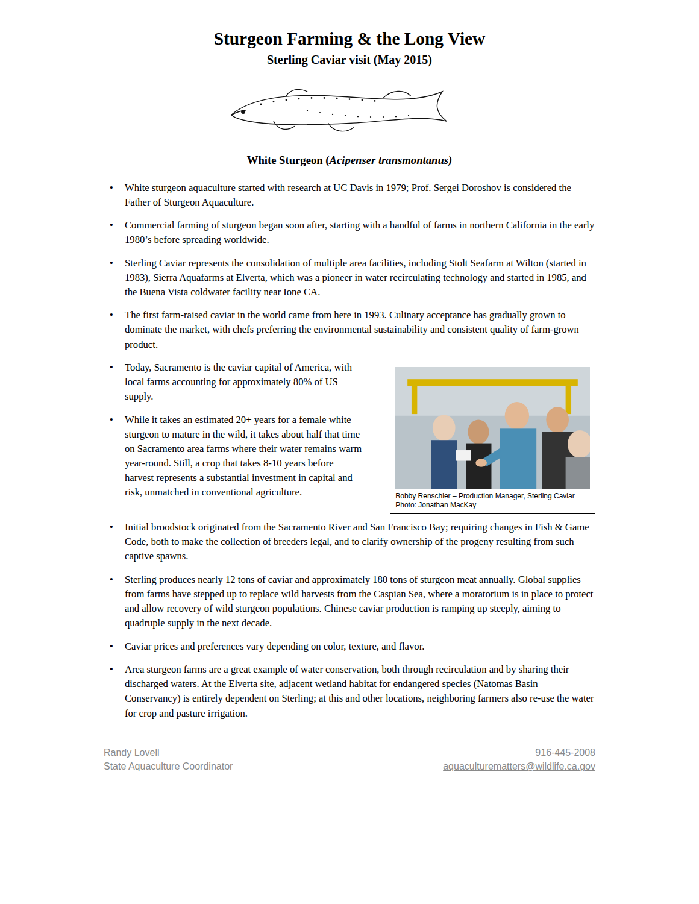Sturgeon Farming & the Long View
Sterling Caviar visit (May 2015)
White Sturgeon (Acipenser transmontanus)
White sturgeon aquaculture started with research at UC Davis in 1979; Prof. Sergei Doroshov is considered the Father of Sturgeon Aquaculture.
Commercial farming of sturgeon began soon after, starting with a handful of farms in northern California in the early 1980’s before spreading worldwide.
Sterling Caviar represents the consolidation of multiple area facilities, including Stolt Seafarm at Wilton (started in 1983), Sierra Aquafarms at Elverta, which was a pioneer in water recirculating technology and started in 1985, and the Buena Vista coldwater facility near Ione CA.
The first farm-raised caviar in the world came from here in 1993. Culinary acceptance has gradually grown to dominate the market, with chefs preferring the environmental sustainability and consistent quality of farm-grown product.
Bobby Renschler – Production Manager, Sterling Caviar
Photo: Jonathan MacKay
Today, Sacramento is the caviar capital of America, with local farms accounting for approximately 80% of US supply.
While it takes an estimated 20+ years for a female white sturgeon to mature in the wild, it takes about half that time on Sacramento area farms where their water remains warm year-round. Still, a crop that takes 8-10 years before harvest represents a substantial investment in capital and risk, unmatched in conventional agriculture.
Initial broodstock originated from the Sacramento River and San Francisco Bay; requiring changes in Fish & Game Code, both to make the collection of breeders legal, and to clarify ownership of the progeny resulting from such captive spawns.
Sterling produces nearly 12 tons of caviar and approximately 180 tons of sturgeon meat annually. Global supplies from farms have stepped up to replace wild harvests from the Caspian Sea, where a moratorium is in place to protect and allow recovery of wild sturgeon populations. Chinese caviar production is ramping up steeply, aiming to quadruple supply in the next decade.
Caviar prices and preferences vary depending on color, texture, and flavor.
Area sturgeon farms are a great example of water conservation, both through recirculation and by sharing their discharged waters. At the Elverta site, adjacent wetland habitat for endangered species (Natomas Basin Conservancy) is entirely dependent on Sterling; at this and other locations, neighboring farmers also re-use the water for crop and pasture irrigation.
Randy Lovell
State Aquaculture Coordinator
916-445-2008
aquaculturematters@wildlife.ca.gov